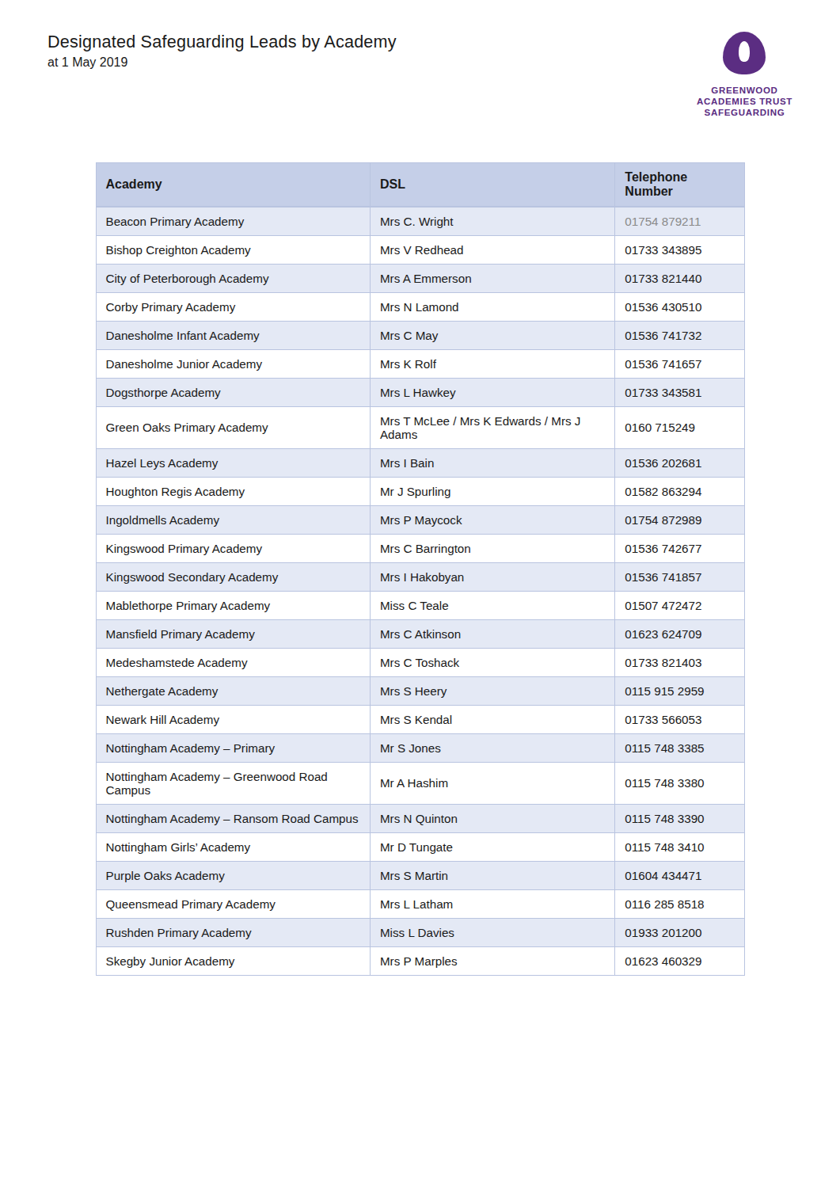Designated Safeguarding Leads by Academy
at 1 May 2019
GREENWOOD ACADEMIES TRUST SAFEGUARDING
Designated Safeguarding Leads by Academy at 1 May 2019
| Academy | DSL | Telephone Number |
| --- | --- | --- |
| Beacon Primary Academy | Mrs C. Wright | 01754 879211 |
| Bishop Creighton Academy | Mrs V Redhead | 01733 343895 |
| City of Peterborough Academy | Mrs A Emmerson | 01733 821440 |
| Corby Primary Academy | Mrs N Lamond | 01536 430510 |
| Danesholme Infant Academy | Mrs C May | 01536 741732 |
| Danesholme Junior Academy | Mrs K Rolf | 01536 741657 |
| Dogsthorpe Academy | Mrs L Hawkey | 01733 343581 |
| Green Oaks Primary Academy | Mrs T McLee / Mrs K Edwards / Mrs J Adams | 0160 715249 |
| Hazel Leys Academy | Mrs I Bain | 01536 202681 |
| Houghton Regis Academy | Mr J Spurling | 01582 863294 |
| Ingoldmells Academy | Mrs P Maycock | 01754 872989 |
| Kingswood Primary Academy | Mrs C Barrington | 01536 742677 |
| Kingswood Secondary Academy | Mrs I Hakobyan | 01536 741857 |
| Mablethorpe Primary Academy | Miss C Teale | 01507 472472 |
| Mansfield Primary Academy | Mrs C Atkinson | 01623 624709 |
| Medeshamstede Academy | Mrs C Toshack | 01733 821403 |
| Nethergate Academy | Mrs S Heery | 0115 915 2959 |
| Newark Hill Academy | Mrs S Kendal | 01733 566053 |
| Nottingham Academy – Primary | Mr S Jones | 0115 748 3385 |
| Nottingham Academy – Greenwood Road Campus | Mr A Hashim | 0115 748 3380 |
| Nottingham Academy – Ransom Road Campus | Mrs N Quinton | 0115 748 3390 |
| Nottingham Girls’ Academy | Mr D Tungate | 0115 748 3410 |
| Purple Oaks Academy | Mrs S Martin | 01604 434471 |
| Queensmead Primary Academy | Mrs L Latham | 0116 285 8518 |
| Rushden Primary Academy | Miss L Davies | 01933 201200 |
| Skegby Junior Academy | Mrs P Marples | 01623 460329 |